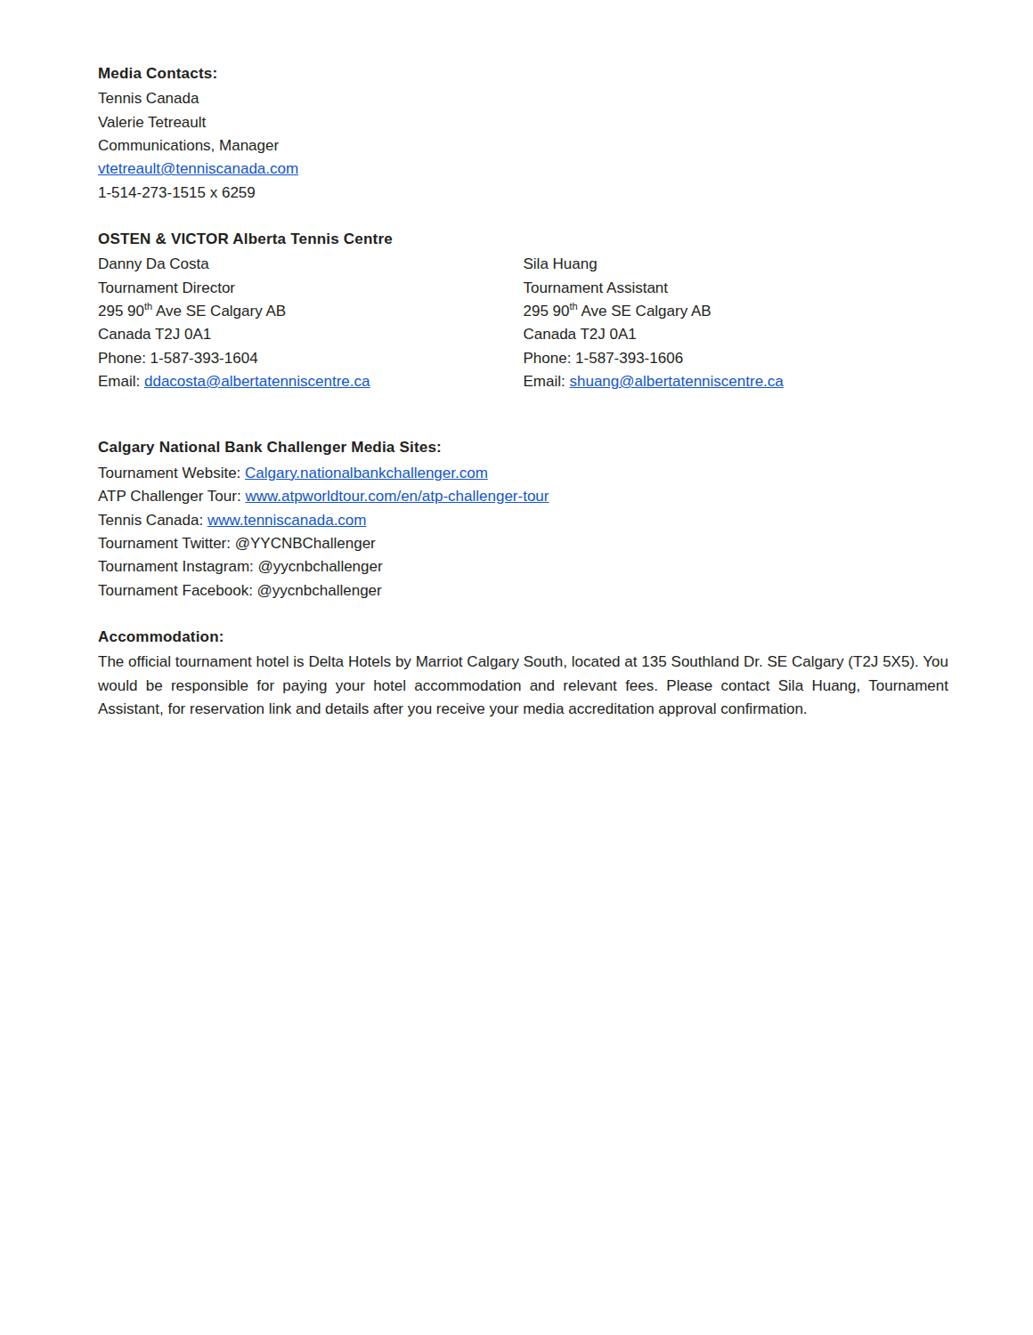Media Contacts:
Tennis Canada
Valerie Tetreault
Communications, Manager
vtetreault@tenniscanada.com
1-514-273-1515 x 6259
OSTEN & VICTOR Alberta Tennis Centre
| Danny Da Costa Tournament Director 295 90 th Ave SE Calgary AB Canada T2J 0A1 Phone: 1-587-393-1604 Email: ddacosta@albertatenniscentre.ca | Sila Huang Tournament Assistant 295 90 th Ave SE Calgary AB Canada T2J 0A1 Phone: 1-587-393-1606 Email: shuang@albertatenniscentre.ca |
Calgary National Bank Challenger Media Sites:
Tournament Website: Calgary.nationalbankchallenger.com
ATP Challenger Tour: www.atpworldtour.com/en/atp-challenger-tour
Tennis Canada: www.tenniscanada.com
Tournament Twitter: @YYCNBChallenger
Tournament Instagram: @yycnbchallenger
Tournament Facebook: @yycnbchallenger
Accommodation:
The official tournament hotel is Delta Hotels by Marriot Calgary South, located at 135 Southland Dr. SE Calgary (T2J 5X5). You would be responsible for paying your hotel accommodation and relevant fees. Please contact Sila Huang, Tournament Assistant, for reservation link and details after you receive your media accreditation approval confirmation.